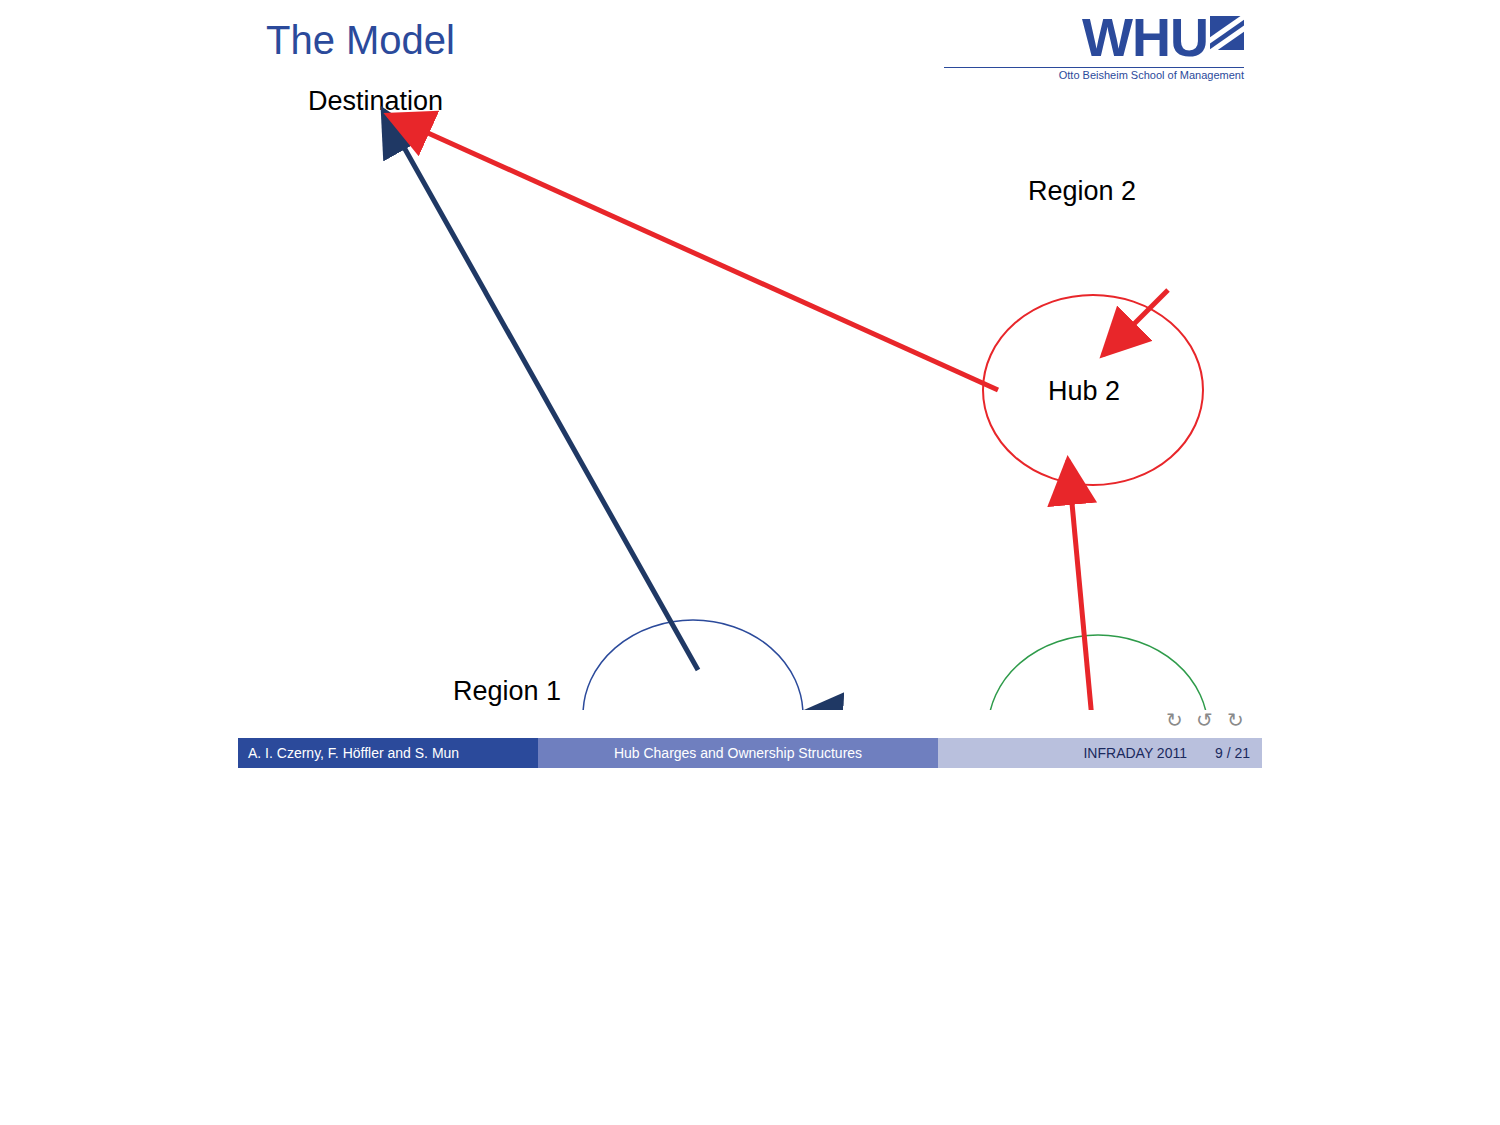The Model
WHU Otto Beisheim School of Management
Destination Region 2 Hub 2 Region 1 Hub 1 Foreign region
↻ ↺ ↻
A. I. Czerny, F. Höffler and S. Mun
Hub Charges and Ownership Structures
INFRADAY 20119 / 21